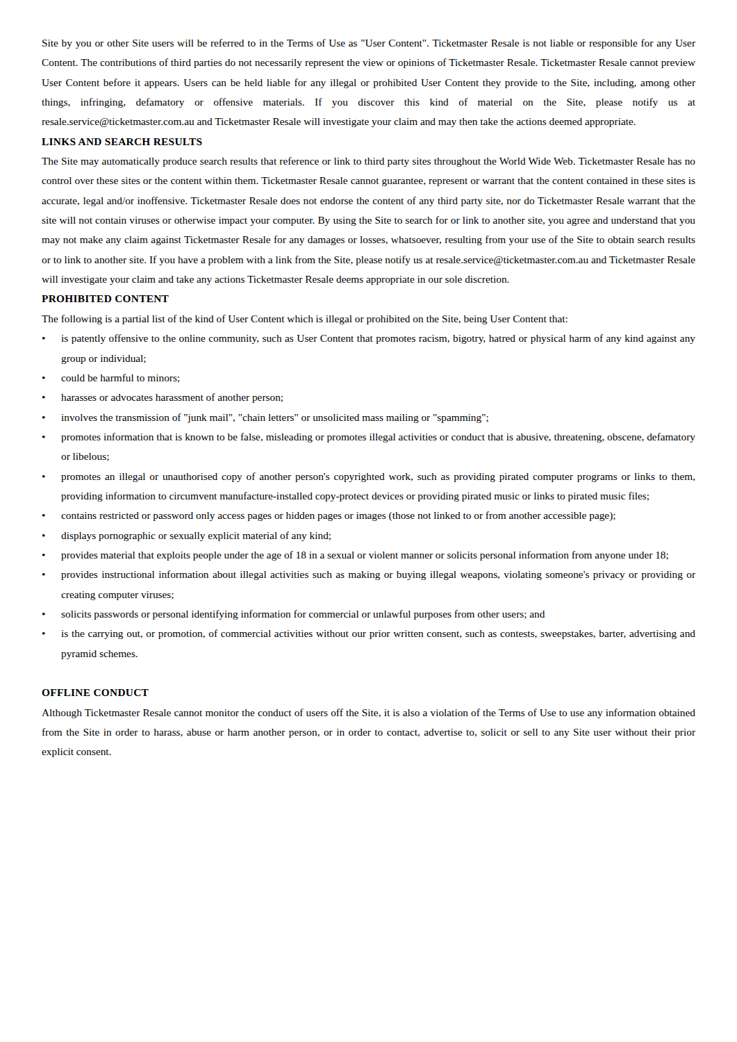Site by you or other Site users will be referred to in the Terms of Use as "User Content". Ticketmaster Resale is not liable or responsible for any User Content. The contributions of third parties do not necessarily represent the view or opinions of Ticketmaster Resale. Ticketmaster Resale cannot preview User Content before it appears. Users can be held liable for any illegal or prohibited User Content they provide to the Site, including, among other things, infringing, defamatory or offensive materials. If you discover this kind of material on the Site, please notify us at resale.service@ticketmaster.com.au and Ticketmaster Resale will investigate your claim and may then take the actions deemed appropriate.
Links and Search Results
The Site may automatically produce search results that reference or link to third party sites throughout the World Wide Web. Ticketmaster Resale has no control over these sites or the content within them. Ticketmaster Resale cannot guarantee, represent or warrant that the content contained in these sites is accurate, legal and/or inoffensive. Ticketmaster Resale does not endorse the content of any third party site, nor do Ticketmaster Resale warrant that the site will not contain viruses or otherwise impact your computer. By using the Site to search for or link to another site, you agree and understand that you may not make any claim against Ticketmaster Resale for any damages or losses, whatsoever, resulting from your use of the Site to obtain search results or to link to another site. If you have a problem with a link from the Site, please notify us at resale.service@ticketmaster.com.au and Ticketmaster Resale will investigate your claim and take any actions Ticketmaster Resale deems appropriate in our sole discretion.
Prohibited Content
The following is a partial list of the kind of User Content which is illegal or prohibited on the Site, being User Content that:
is patently offensive to the online community, such as User Content that promotes racism, bigotry, hatred or physical harm of any kind against any group or individual;
could be harmful to minors;
harasses or advocates harassment of another person;
involves the transmission of "junk mail", "chain letters" or unsolicited mass mailing or "spamming";
promotes information that is known to be false, misleading or promotes illegal activities or conduct that is abusive, threatening, obscene, defamatory or libelous;
promotes an illegal or unauthorised copy of another person's copyrighted work, such as providing pirated computer programs or links to them, providing information to circumvent manufacture-installed copy-protect devices or providing pirated music or links to pirated music files;
contains restricted or password only access pages or hidden pages or images (those not linked to or from another accessible page);
displays pornographic or sexually explicit material of any kind;
provides material that exploits people under the age of 18 in a sexual or violent manner or solicits personal information from anyone under 18;
provides instructional information about illegal activities such as making or buying illegal weapons, violating someone's privacy or providing or creating computer viruses;
solicits passwords or personal identifying information for commercial or unlawful purposes from other users; and
is the carrying out, or promotion, of commercial activities without our prior written consent, such as contests, sweepstakes, barter, advertising and pyramid schemes.
Offline Conduct
Although Ticketmaster Resale cannot monitor the conduct of users off the Site, it is also a violation of the Terms of Use to use any information obtained from the Site in order to harass, abuse or harm another person, or in order to contact, advertise to, solicit or sell to any Site user without their prior explicit consent.